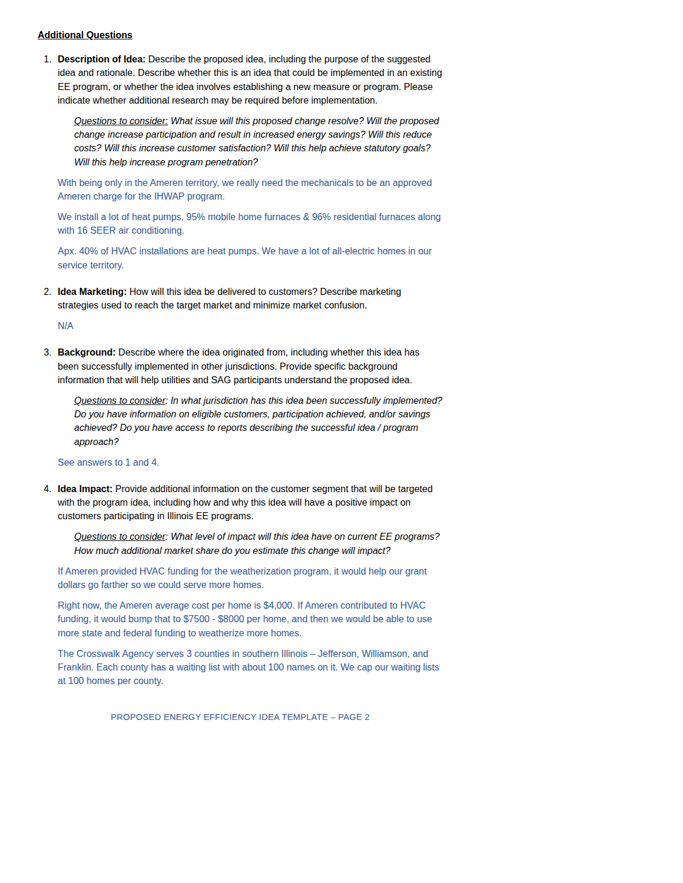Additional Questions
Description of Idea: Describe the proposed idea, including the purpose of the suggested idea and rationale. Describe whether this is an idea that could be implemented in an existing EE program, or whether the idea involves establishing a new measure or program. Please indicate whether additional research may be required before implementation.
Questions to consider: What issue will this proposed change resolve? Will the proposed change increase participation and result in increased energy savings? Will this reduce costs? Will this increase customer satisfaction? Will this help achieve statutory goals? Will this help increase program penetration?
With being only in the Ameren territory, we really need the mechanicals to be an approved Ameren charge for the IHWAP program.
We install a lot of heat pumps, 95% mobile home furnaces & 96% residential furnaces along with 16 SEER air conditioning.
Apx. 40% of HVAC installations are heat pumps. We have a lot of all-electric homes in our service territory.
Idea Marketing: How will this idea be delivered to customers? Describe marketing strategies used to reach the target market and minimize market confusion.
N/A
Background: Describe where the idea originated from, including whether this idea has been successfully implemented in other jurisdictions. Provide specific background information that will help utilities and SAG participants understand the proposed idea.
Questions to consider: In what jurisdiction has this idea been successfully implemented? Do you have information on eligible customers, participation achieved, and/or savings achieved? Do you have access to reports describing the successful idea / program approach?
See answers to 1 and 4.
Idea Impact: Provide additional information on the customer segment that will be targeted with the program idea, including how and why this idea will have a positive impact on customers participating in Illinois EE programs.
Questions to consider: What level of impact will this idea have on current EE programs? How much additional market share do you estimate this change will impact?
If Ameren provided HVAC funding for the weatherization program, it would help our grant dollars go farther so we could serve more homes.
Right now, the Ameren average cost per home is $4,000. If Ameren contributed to HVAC funding, it would bump that to $7500 - $8000 per home, and then we would be able to use more state and federal funding to weatherize more homes.
The Crosswalk Agency serves 3 counties in southern Illinois – Jefferson, Williamson, and Franklin. Each county has a waiting list with about 100 names on it. We cap our waiting lists at 100 homes per county.
PROPOSED ENERGY EFFICIENCY IDEA TEMPLATE – PAGE 2